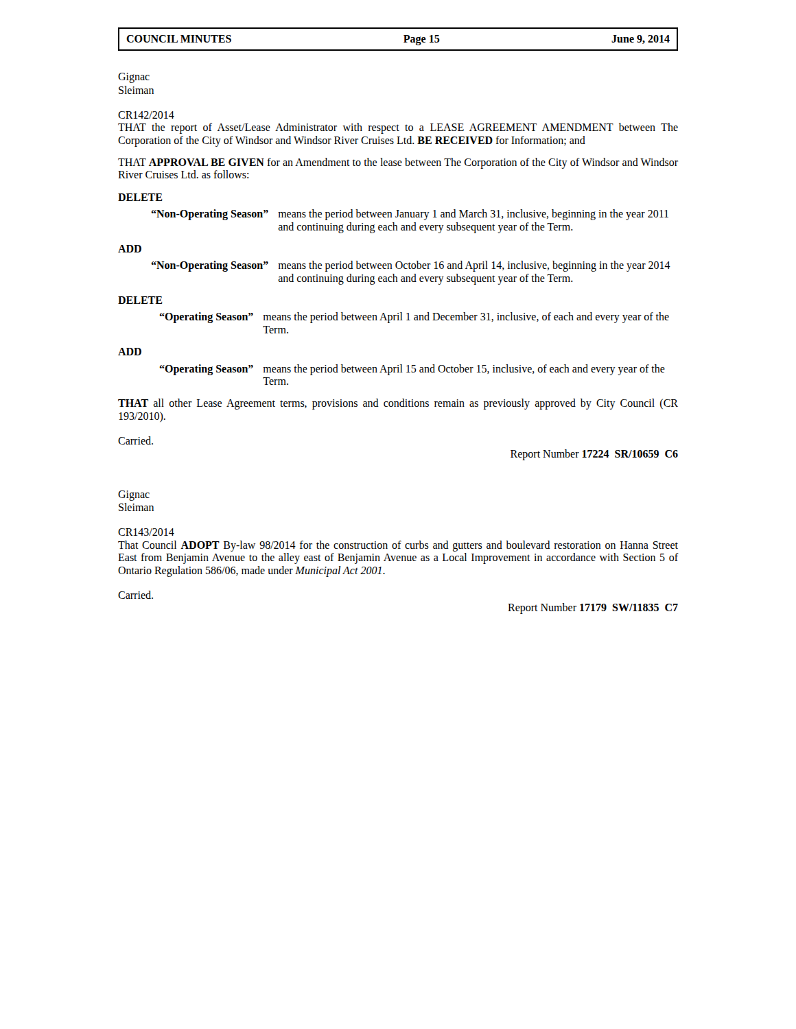COUNCIL MINUTES
Page 15
June 9, 2014
Gignac
Sleiman
CR142/2014
THAT the report of Asset/Lease Administrator with respect to a LEASE AGREEMENT AMENDMENT between The Corporation of the City of Windsor and Windsor River Cruises Ltd. BE RECEIVED for Information; and
THAT APPROVAL BE GIVEN for an Amendment to the lease between The Corporation of the City of Windsor and Windsor River Cruises Ltd. as follows:
DELETE
“Non-Operating Season”
means the period between January 1 and March 31, inclusive, beginning in the year 2011 and continuing during each and every subsequent year of the Term.
ADD
“Non-Operating Season”
means the period between October 16 and April 14, inclusive, beginning in the year 2014 and continuing during each and every subsequent year of the Term.
DELETE
“Operating Season”
means the period between April 1 and December 31, inclusive, of each and every year of the Term.
ADD
“Operating Season”
means the period between April 15 and October 15, inclusive, of each and every year of the Term.
THAT all other Lease Agreement terms, provisions and conditions remain as previously approved by City Council (CR 193/2010).
Carried.
Report Number 17224 SR/10659 C6
Gignac
Sleiman
CR143/2014
That Council ADOPT By-law 98/2014 for the construction of curbs and gutters and boulevard restoration on Hanna Street East from Benjamin Avenue to the alley east of Benjamin Avenue as a Local Improvement in accordance with Section 5 of Ontario Regulation 586/06, made under Municipal Act 2001.
Carried.
Report Number 17179 SW/11835 C7